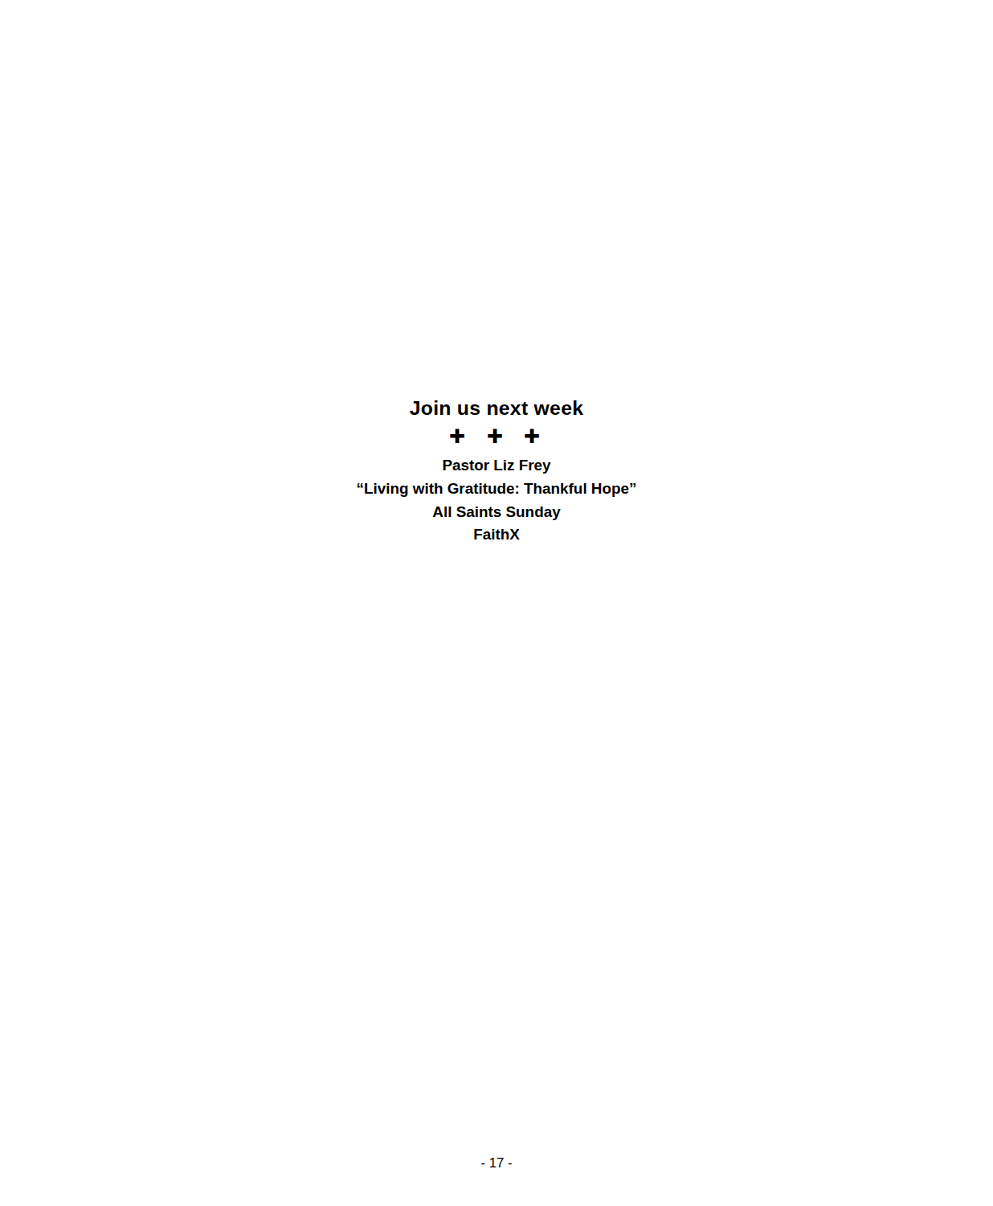Join us next week
✚✚✚
Pastor Liz Frey
“Living with Gratitude: Thankful Hope”
All Saints Sunday
FaithX
- 17 -